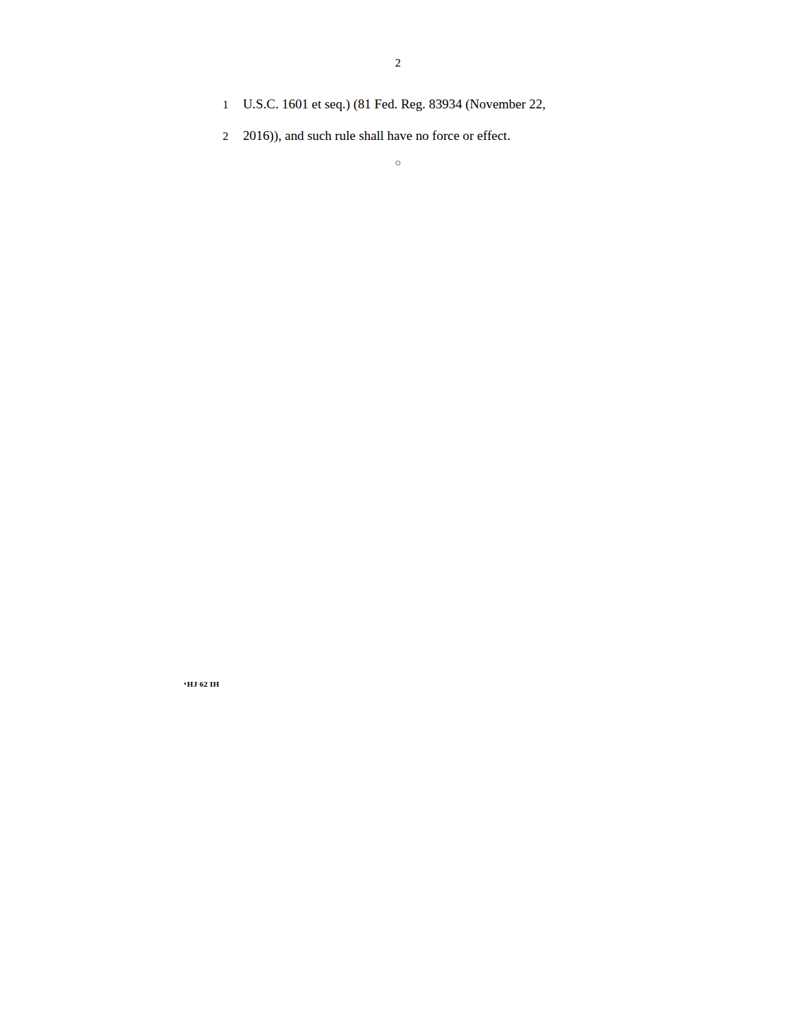2
1 U.S.C. 1601 et seq.) (81 Fed. Reg. 83934 (November 22,
2 2016)), and such rule shall have no force or effect.
○
•HJ 62 IH